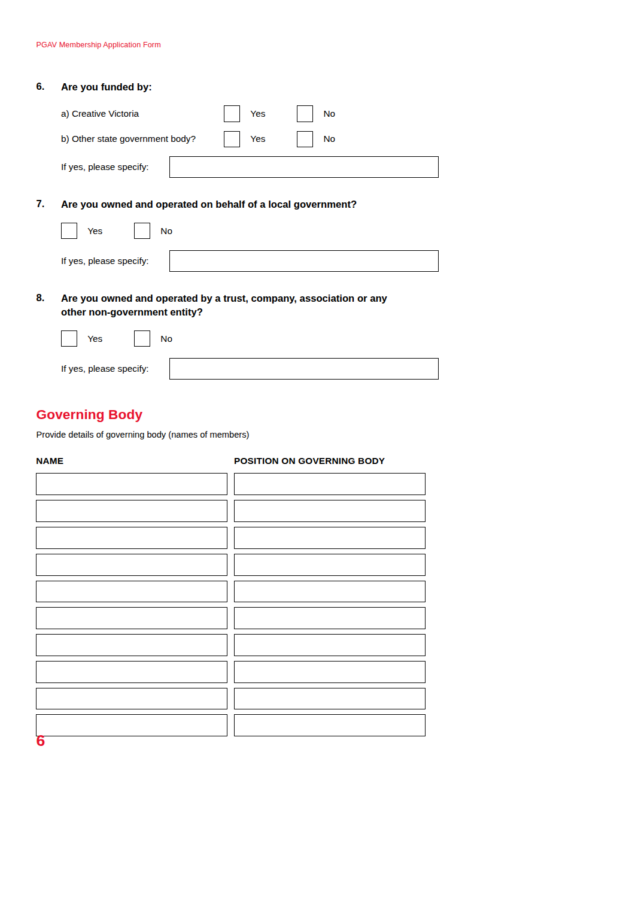PGAV Membership Application Form
6.
Are you funded by:
a) Creative Victoria Yes No
b) Other state government body? Yes No
If yes, please specify:
7.
Are you owned and operated on behalf of a local government?
Yes No
If yes, please specify:
8.
Are you owned and operated by a trust, company, association or any
other non-government entity?
Yes No
If yes, please specify:
Governing Body
Provide details of governing body (names of members)
| Name | Position on Governing Body |
| --- | --- |
6